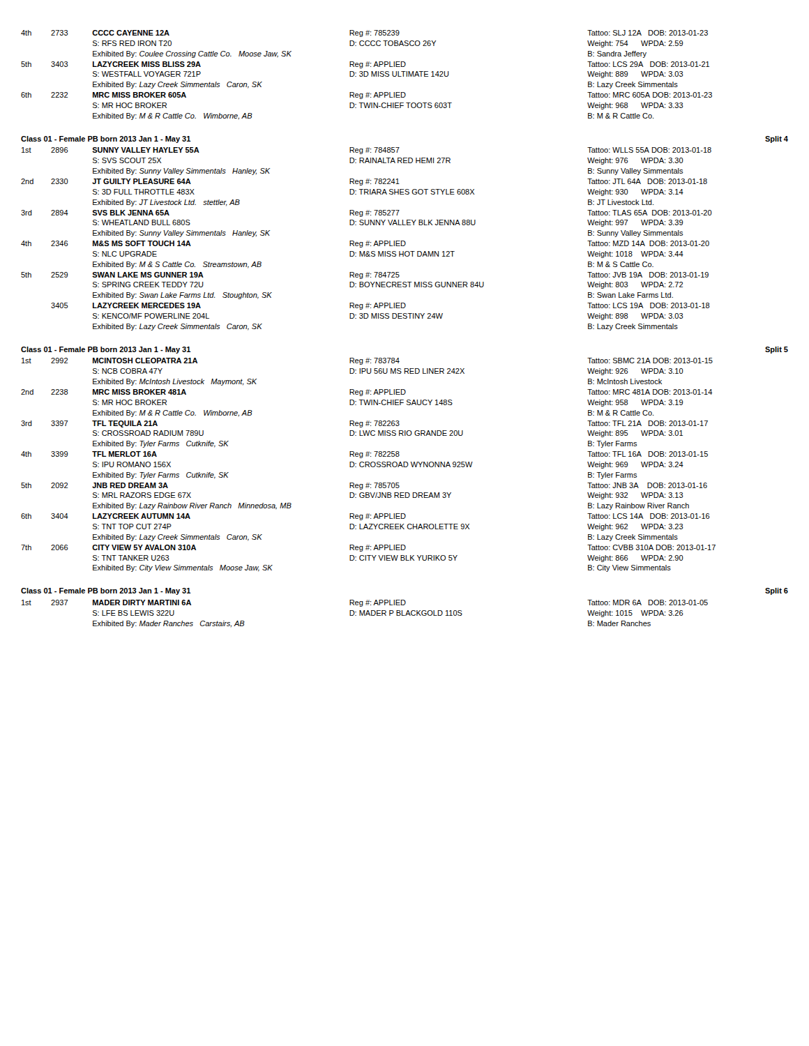| 4th | 2733 | CCCC CAYENNE 12A S: RFS RED IRON T20 Exhibited By: Coulee Crossing Cattle Co. Moose Jaw, SK | Reg #: 785239 D: CCCC TOBASCO 26Y | Tattoo: SLJ 12A DOB: 2013-01-23 Weight: 754 WPDA: 2.59 B: Sandra Jeffery |
| 5th | 3403 | LAZYCREEK MISS BLISS 29A S: WESTFALL VOYAGER 721P Exhibited By: Lazy Creek Simmentals Caron, SK | Reg #: APPLIED D: 3D MISS ULTIMATE 142U | Tattoo: LCS 29A DOB: 2013-01-21 Weight: 889 WPDA: 3.03 B: Lazy Creek Simmentals |
| 6th | 2232 | MRC MISS BROKER 605A S: MR HOC BROKER Exhibited By: M & R Cattle Co. Wimborne, AB | Reg #: APPLIED D: TWIN-CHIEF TOOTS 603T | Tattoo: MRC 605A DOB: 2013-01-23 Weight: 968 WPDA: 3.33 B: M & R Cattle Co. |
Class 01 - Female PB born 2013 Jan 1 - May 31 Split 4
| 1st | 2896 | SUNNY VALLEY HAYLEY 55A S: SVS SCOUT 25X Exhibited By: Sunny Valley Simmentals Hanley, SK | Reg #: 784857 D: RAINALTA RED HEMI 27R | Tattoo: WLLS 55A DOB: 2013-01-18 Weight: 976 WPDA: 3.30 B: Sunny Valley Simmentals |
| 2nd | 2330 | JT GUILTY PLEASURE 64A S: 3D FULL THROTTLE 483X Exhibited By: JT Livestock Ltd. stettler, AB | Reg #: 782241 D: TRIARA SHES GOT STYLE 608X | Tattoo: JTL 64A DOB: 2013-01-18 Weight: 930 WPDA: 3.14 B: JT Livestock Ltd. |
| 3rd | 2894 | SVS BLK JENNA 65A S: WHEATLAND BULL 680S Exhibited By: Sunny Valley Simmentals Hanley, SK | Reg #: 785277 D: SUNNY VALLEY BLK JENNA 88U | Tattoo: TLAS 65A DOB: 2013-01-20 Weight: 997 WPDA: 3.39 B: Sunny Valley Simmentals |
| 4th | 2346 | M&S MS SOFT TOUCH 14A S: NLC UPGRADE Exhibited By: M & S Cattle Co. Streamstown, AB | Reg #: APPLIED D: M&S MISS HOT DAMN 12T | Tattoo: MZD 14A DOB: 2013-01-20 Weight: 1018 WPDA: 3.44 B: M & S Cattle Co. |
| 5th | 2529 | SWAN LAKE MS GUNNER 19A S: SPRING CREEK TEDDY 72U Exhibited By: Swan Lake Farms Ltd. Stoughton, SK | Reg #: 784725 D: BOYNECREST MISS GUNNER 84U | Tattoo: JVB 19A DOB: 2013-01-19 Weight: 803 WPDA: 2.72 B: Swan Lake Farms Ltd. |
| | 3405 | LAZYCREEK MERCEDES 19A S: KENCO/MF POWERLINE 204L Exhibited By: Lazy Creek Simmentals Caron, SK | Reg #: APPLIED D: 3D MISS DESTINY 24W | Tattoo: LCS 19A DOB: 2013-01-18 Weight: 898 WPDA: 3.03 B: Lazy Creek Simmentals |
Class 01 - Female PB born 2013 Jan 1 - May 31 Split 5
| 1st | 2992 | MCINTOSH CLEOPATRA 21A S: NCB COBRA 47Y Exhibited By: McIntosh Livestock Maymont, SK | Reg #: 783784 D: IPU 56U MS RED LINER 242X | Tattoo: SBMC 21A DOB: 2013-01-15 Weight: 926 WPDA: 3.10 B: McIntosh Livestock |
| 2nd | 2238 | MRC MISS BROKER 481A S: MR HOC BROKER Exhibited By: M & R Cattle Co. Wimborne, AB | Reg #: APPLIED D: TWIN-CHIEF SAUCY 148S | Tattoo: MRC 481A DOB: 2013-01-14 Weight: 958 WPDA: 3.19 B: M & R Cattle Co. |
| 3rd | 3397 | TFL TEQUILA 21A S: CROSSROAD RADIUM 789U Exhibited By: Tyler Farms Cutknife, SK | Reg #: 782263 D: LWC MISS RIO GRANDE 20U | Tattoo: TFL 21A DOB: 2013-01-17 Weight: 895 WPDA: 3.01 B: Tyler Farms |
| 4th | 3399 | TFL MERLOT 16A S: IPU ROMANO 156X Exhibited By: Tyler Farms Cutknife, SK | Reg #: 782258 D: CROSSROAD WYNONNA 925W | Tattoo: TFL 16A DOB: 2013-01-15 Weight: 969 WPDA: 3.24 B: Tyler Farms |
| 5th | 2092 | JNB RED DREAM 3A S: MRL RAZORS EDGE 67X Exhibited By: Lazy Rainbow River Ranch Minnedosa, MB | Reg #: 785705 D: GBV/JNB RED DREAM 3Y | Tattoo: JNB 3A DOB: 2013-01-16 Weight: 932 WPDA: 3.13 B: Lazy Rainbow River Ranch |
| 6th | 3404 | LAZYCREEK AUTUMN 14A S: TNT TOP CUT 274P Exhibited By: Lazy Creek Simmentals Caron, SK | Reg #: APPLIED D: LAZYCREEK CHAROLETTE 9X | Tattoo: LCS 14A DOB: 2013-01-16 Weight: 962 WPDA: 3.23 B: Lazy Creek Simmentals |
| 7th | 2066 | CITY VIEW 5Y AVALON 310A S: TNT TANKER U263 Exhibited By: City View Simmentals Moose Jaw, SK | Reg #: APPLIED D: CITY VIEW BLK YURIKO 5Y | Tattoo: CVBB 310A DOB: 2013-01-17 Weight: 866 WPDA: 2.90 B: City View Simmentals |
Class 01 - Female PB born 2013 Jan 1 - May 31 Split 6
| 1st | 2937 | MADER DIRTY MARTINI 6A S: LFE BS LEWIS 322U Exhibited By: Mader Ranches Carstairs, AB | Reg #: APPLIED D: MADER P BLACKGOLD 110S | Tattoo: MDR 6A DOB: 2013-01-05 Weight: 1015 WPDA: 3.26 B: Mader Ranches |